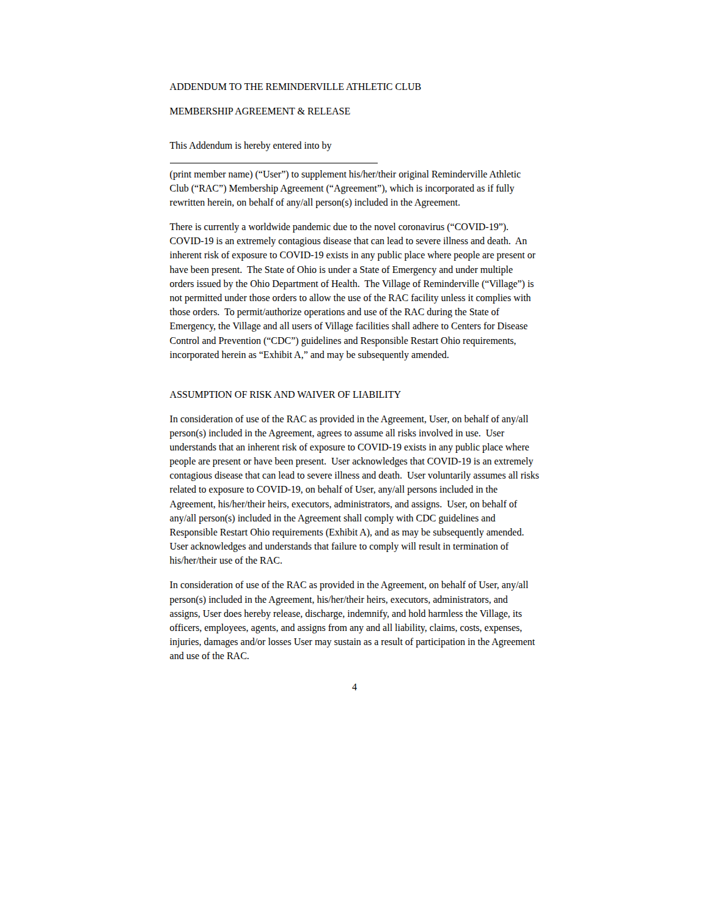ADDENDUM TO THE REMINDERVILLE ATHLETIC CLUB
MEMBERSHIP AGREEMENT & RELEASE
This Addendum is hereby entered into by
(print member name) (“User”) to supplement his/her/their original Reminderville Athletic Club (“RAC”) Membership Agreement (“Agreement”), which is incorporated as if fully rewritten herein, on behalf of any/all person(s) included in the Agreement.
There is currently a worldwide pandemic due to the novel coronavirus (“COVID-19”). COVID-19 is an extremely contagious disease that can lead to severe illness and death. An inherent risk of exposure to COVID-19 exists in any public place where people are present or have been present. The State of Ohio is under a State of Emergency and under multiple orders issued by the Ohio Department of Health. The Village of Reminderville (“Village”) is not permitted under those orders to allow the use of the RAC facility unless it complies with those orders. To permit/authorize operations and use of the RAC during the State of Emergency, the Village and all users of Village facilities shall adhere to Centers for Disease Control and Prevention (“CDC”) guidelines and Responsible Restart Ohio requirements, incorporated herein as “Exhibit A,” and may be subsequently amended.
ASSUMPTION OF RISK AND WAIVER OF LIABILITY
In consideration of use of the RAC as provided in the Agreement, User, on behalf of any/all person(s) included in the Agreement, agrees to assume all risks involved in use. User understands that an inherent risk of exposure to COVID-19 exists in any public place where people are present or have been present. User acknowledges that COVID-19 is an extremely contagious disease that can lead to severe illness and death. User voluntarily assumes all risks related to exposure to COVID-19, on behalf of User, any/all persons included in the Agreement, his/her/their heirs, executors, administrators, and assigns. User, on behalf of any/all person(s) included in the Agreement shall comply with CDC guidelines and Responsible Restart Ohio requirements (Exhibit A), and as may be subsequently amended. User acknowledges and understands that failure to comply will result in termination of his/her/their use of the RAC.
In consideration of use of the RAC as provided in the Agreement, on behalf of User, any/all person(s) included in the Agreement, his/her/their heirs, executors, administrators, and assigns, User does hereby release, discharge, indemnify, and hold harmless the Village, its officers, employees, agents, and assigns from any and all liability, claims, costs, expenses, injuries, damages and/or losses User may sustain as a result of participation in the Agreement and use of the RAC.
4